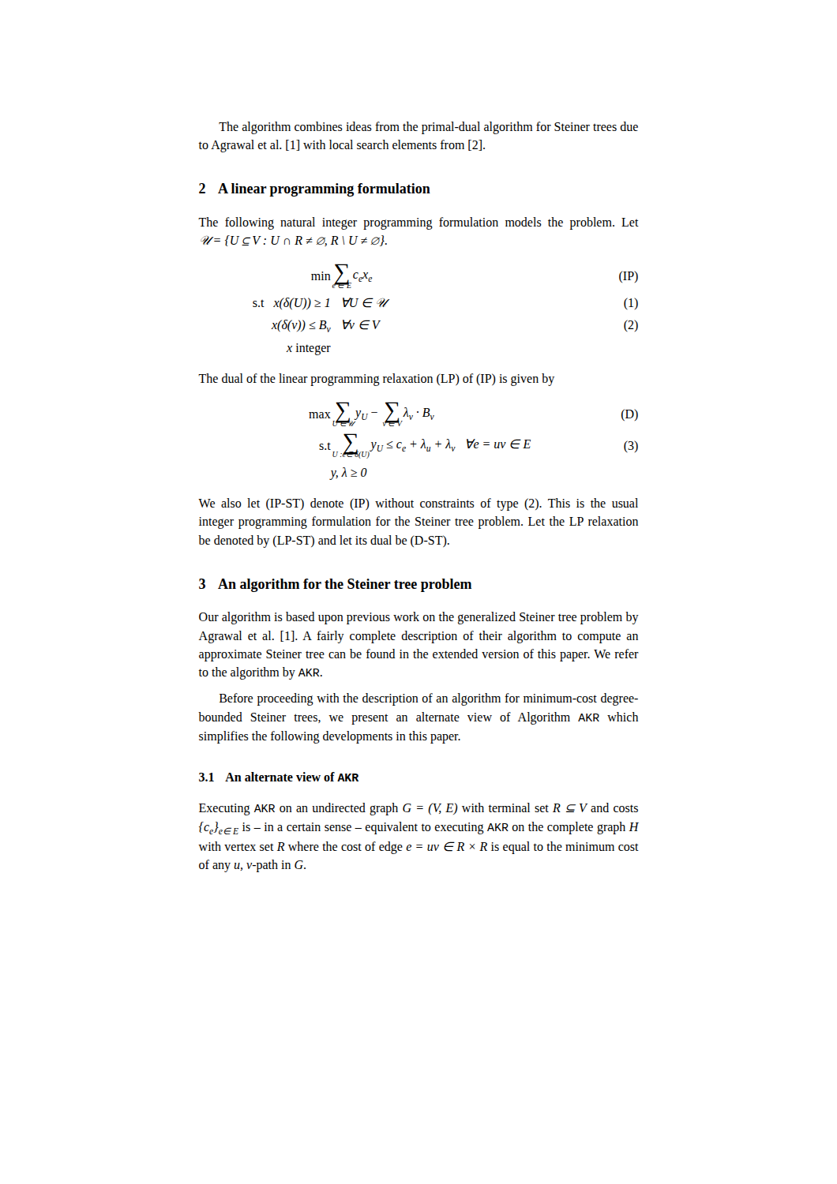The algorithm combines ideas from the primal-dual algorithm for Steiner trees due to Agrawal et al. [1] with local search elements from [2].
2 A linear programming formulation
The following natural integer programming formulation models the problem. Let 𝒰 = {U ⊆ V : U ∩ R ≠ ∅, R \ U ≠ ∅}.
| min | ∑ e ∈ E c e x e | (IP) |
| s.t x(δ(U)) ≥ 1 | ∀U ∈ 𝒰 | (1) |
| x(δ(v)) ≤ B v | ∀v ∈ V | (2) |
| x integer | | |
The dual of the linear programming relaxation (LP) of (IP) is given by
| max | ∑ U ∈𝒰 y U − ∑ v ∈ V λ v · B v | (D) |
| s.t | ∑ U :e∈ δ(U) y U ≤ c e + λ u + λ v ∀e = uv ∈ E | (3) |
| | y, λ ≥ 0 | |
We also let (IP-ST) denote (IP) without constraints of type (2). This is the usual integer programming formulation for the Steiner tree problem. Let the LP relaxation be denoted by (LP-ST) and let its dual be (D-ST).
3 An algorithm for the Steiner tree problem
Our algorithm is based upon previous work on the generalized Steiner tree problem by Agrawal et al. [1]. A fairly complete description of their algorithm to compute an approximate Steiner tree can be found in the extended version of this paper. We refer to the algorithm by AKR.
Before proceeding with the description of an algorithm for minimum-cost degree-bounded Steiner trees, we present an alternate view of Algorithm AKR which simplifies the following developments in this paper.
3.1 An alternate view of AKR
Executing AKR on an undirected graph G = (V, E) with terminal set R ⊆ V and costs {ce}e∈ E is – in a certain sense – equivalent to executing AKR on the complete graph H with vertex set R where the cost of edge e = uv ∈ R × R is equal to the minimum cost of any u, v-path in G.